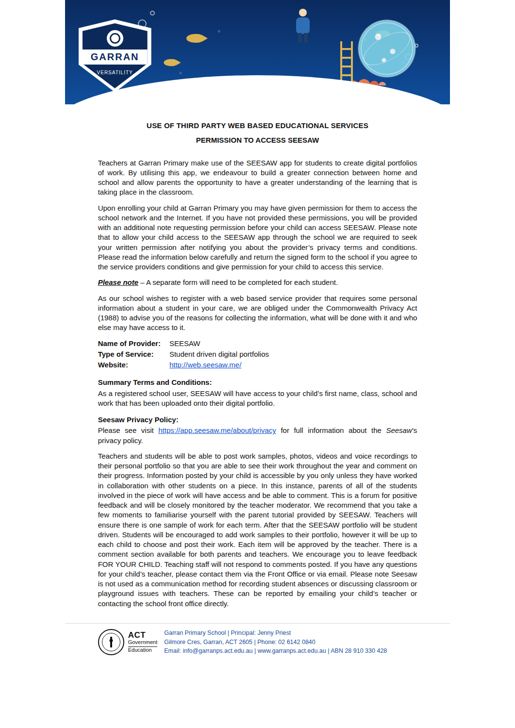GARRAN
Versatility
USE OF THIRD PARTY WEB BASED EDUCATIONAL SERVICES
PERMISSION TO ACCESS SEESAW
Teachers at Garran Primary make use of the SEESAW app for students to create digital portfolios of work. By utilising this app, we endeavour to build a greater connection between home and school and allow parents the opportunity to have a greater understanding of the learning that is taking place in the classroom.
Upon enrolling your child at Garran Primary you may have given permission for them to access the school network and the Internet. If you have not provided these permissions, you will be provided with an additional note requesting permission before your child can access SEESAW. Please note that to allow your child access to the SEESAW app through the school we are required to seek your written permission after notifying you about the provider’s privacy terms and conditions. Please read the information below carefully and return the signed form to the school if you agree to the service providers conditions and give permission for your child to access this service.
Please note – A separate form will need to be completed for each student.
As our school wishes to register with a web based service provider that requires some personal information about a student in your care, we are obliged under the Commonwealth Privacy Act (1988) to advise you of the reasons for collecting the information, what will be done with it and who else may have access to it.
| Name of Provider: | SEESAW |
| Type of Service: | Student driven digital portfolios |
| Website: | http://web.seesaw.me/ |
Summary Terms and Conditions:
As a registered school user, SEESAW will have access to your child’s first name, class, school and work that has been uploaded onto their digital portfolio.
Seesaw Privacy Policy:
Please see visit https://app.seesaw.me/about/privacy for full information about the Seesaw’s privacy policy.
Teachers and students will be able to post work samples, photos, videos and voice recordings to their personal portfolio so that you are able to see their work throughout the year and comment on their progress. Information posted by your child is accessible by you only unless they have worked in collaboration with other students on a piece. In this instance, parents of all of the students involved in the piece of work will have access and be able to comment. This is a forum for positive feedback and will be closely monitored by the teacher moderator. We recommend that you take a few moments to familiarise yourself with the parent tutorial provided by SEESAW. Teachers will ensure there is one sample of work for each term. After that the SEESAW portfolio will be student driven. Students will be encouraged to add work samples to their portfolio, however it will be up to each child to choose and post their work. Each item will be approved by the teacher. There is a comment section available for both parents and teachers. We encourage you to leave feedback FOR YOUR CHILD. Teaching staff will not respond to comments posted. If you have any questions for your child’s teacher, please contact them via the Front Office or via email. Please note Seesaw is not used as a communication method for recording student absences or discussing classroom or playground issues with teachers. These can be reported by emailing your child’s teacher or contacting the school front office directly.
ACT
Government
Education
Garran Primary School | Principal: Jenny Priest
Gilmore Cres, Garran, ACT 2605 | Phone: 02 6142 0840
Email: info@garranps.act.edu.au | www.garranps.act.edu.au | ABN 28 910 330 428